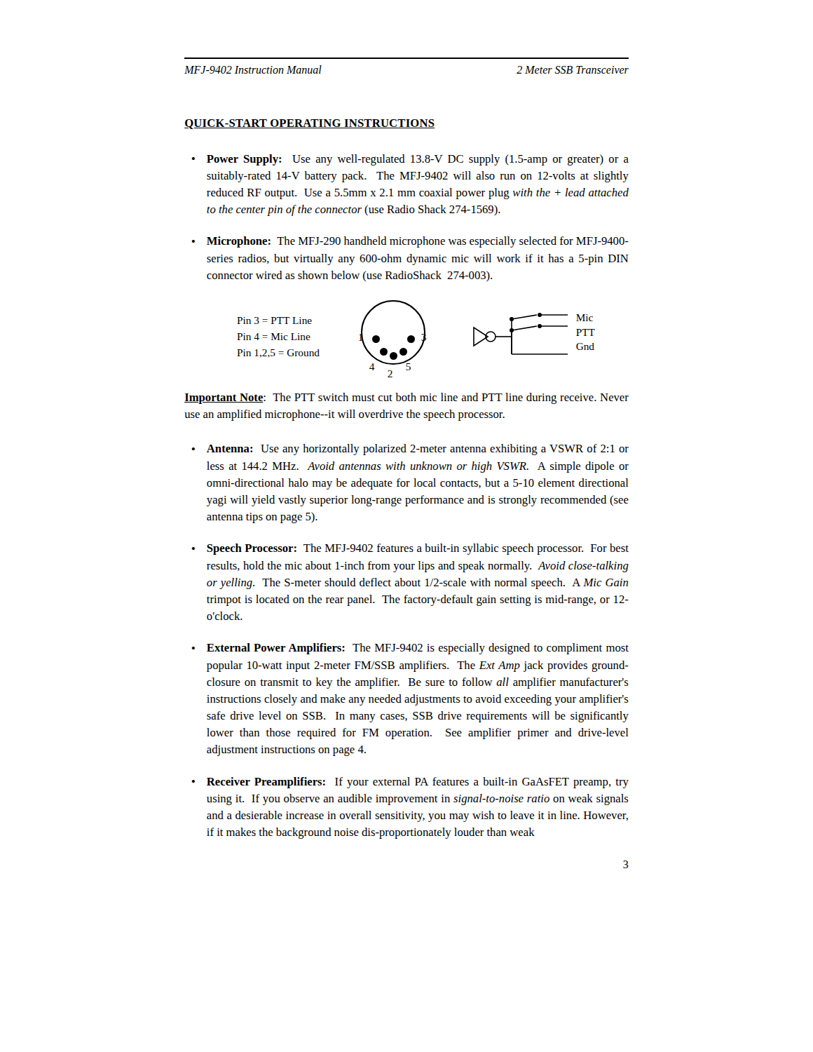MFJ-9402 Instruction Manual 2 Meter SSB Transceiver
QUICK-START OPERATING INSTRUCTIONS
Power Supply: Use any well-regulated 13.8-V DC supply (1.5-amp or greater) or a suitably-rated 14-V battery pack. The MFJ-9402 will also run on 12-volts at slightly reduced RF output. Use a 5.5mm x 2.1 mm coaxial power plug with the + lead attached to the center pin of the connector (use Radio Shack 274-1569).
Microphone: The MFJ-290 handheld microphone was especially selected for MFJ-9400-series radios, but virtually any 600-ohm dynamic mic will work if it has a 5-pin DIN connector wired as shown below (use RadioShack 274-003).
Pin 3 = PTT Line
Pin 4 = Mic Line
Pin 1,2,5 = Ground
1 4 2 5 3
Mic
PTT
Gnd
Important Note: The PTT switch must cut both mic line and PTT line during receive. Never use an amplified microphone--it will overdrive the speech processor.
Antenna: Use any horizontally polarized 2-meter antenna exhibiting a VSWR of 2:1 or less at 144.2 MHz. Avoid antennas with unknown or high VSWR. A simple dipole or omni-directional halo may be adequate for local contacts, but a 5-10 element directional yagi will yield vastly superior long-range performance and is strongly recommended (see antenna tips on page 5).
Speech Processor: The MFJ-9402 features a built-in syllabic speech processor. For best results, hold the mic about 1-inch from your lips and speak normally. Avoid close-talking or yelling. The S-meter should deflect about 1/2-scale with normal speech. A Mic Gain trimpot is located on the rear panel. The factory-default gain setting is mid-range, or 12-o'clock.
External Power Amplifiers: The MFJ-9402 is especially designed to compliment most popular 10-watt input 2-meter FM/SSB amplifiers. The Ext Amp jack provides ground-closure on transmit to key the amplifier. Be sure to follow all amplifier manufacturer's instructions closely and make any needed adjustments to avoid exceeding your amplifier's safe drive level on SSB. In many cases, SSB drive requirements will be significantly lower than those required for FM operation. See amplifier primer and drive-level adjustment instructions on page 4.
Receiver Preamplifiers: If your external PA features a built-in GaAsFET preamp, try using it. If you observe an audible improvement in signal-to-noise ratio on weak signals and a desierable increase in overall sensitivity, you may wish to leave it in line. However, if it makes the background noise dis-proportionately louder than weak
3